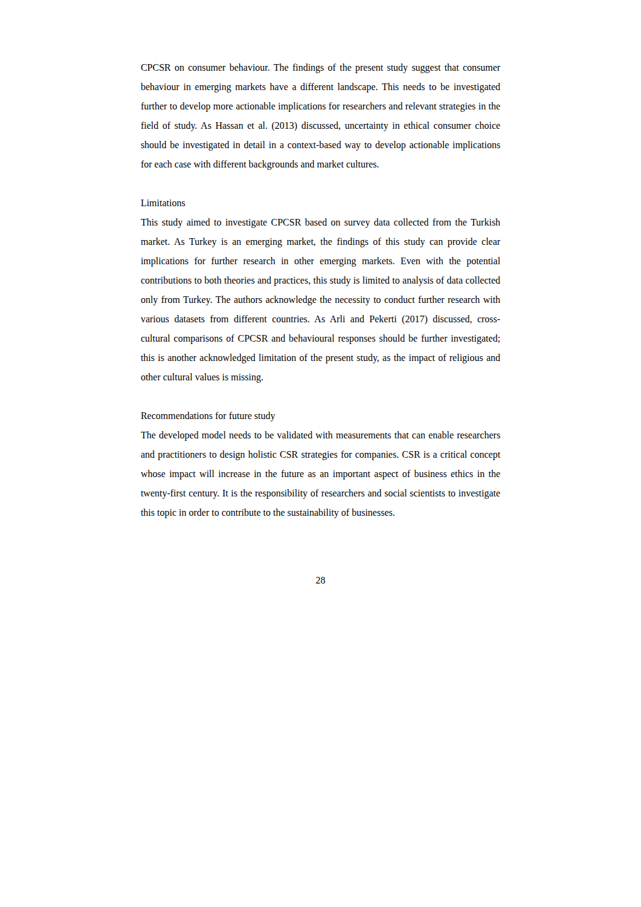CPCSR on consumer behaviour. The findings of the present study suggest that consumer behaviour in emerging markets have a different landscape. This needs to be investigated further to develop more actionable implications for researchers and relevant strategies in the field of study. As Hassan et al. (2013) discussed, uncertainty in ethical consumer choice should be investigated in detail in a context-based way to develop actionable implications for each case with different backgrounds and market cultures.
Limitations
This study aimed to investigate CPCSR based on survey data collected from the Turkish market. As Turkey is an emerging market, the findings of this study can provide clear implications for further research in other emerging markets. Even with the potential contributions to both theories and practices, this study is limited to analysis of data collected only from Turkey. The authors acknowledge the necessity to conduct further research with various datasets from different countries. As Arli and Pekerti (2017) discussed, cross-cultural comparisons of CPCSR and behavioural responses should be further investigated; this is another acknowledged limitation of the present study, as the impact of religious and other cultural values is missing.
Recommendations for future study
The developed model needs to be validated with measurements that can enable researchers and practitioners to design holistic CSR strategies for companies. CSR is a critical concept whose impact will increase in the future as an important aspect of business ethics in the twenty-first century. It is the responsibility of researchers and social scientists to investigate this topic in order to contribute to the sustainability of businesses.
28